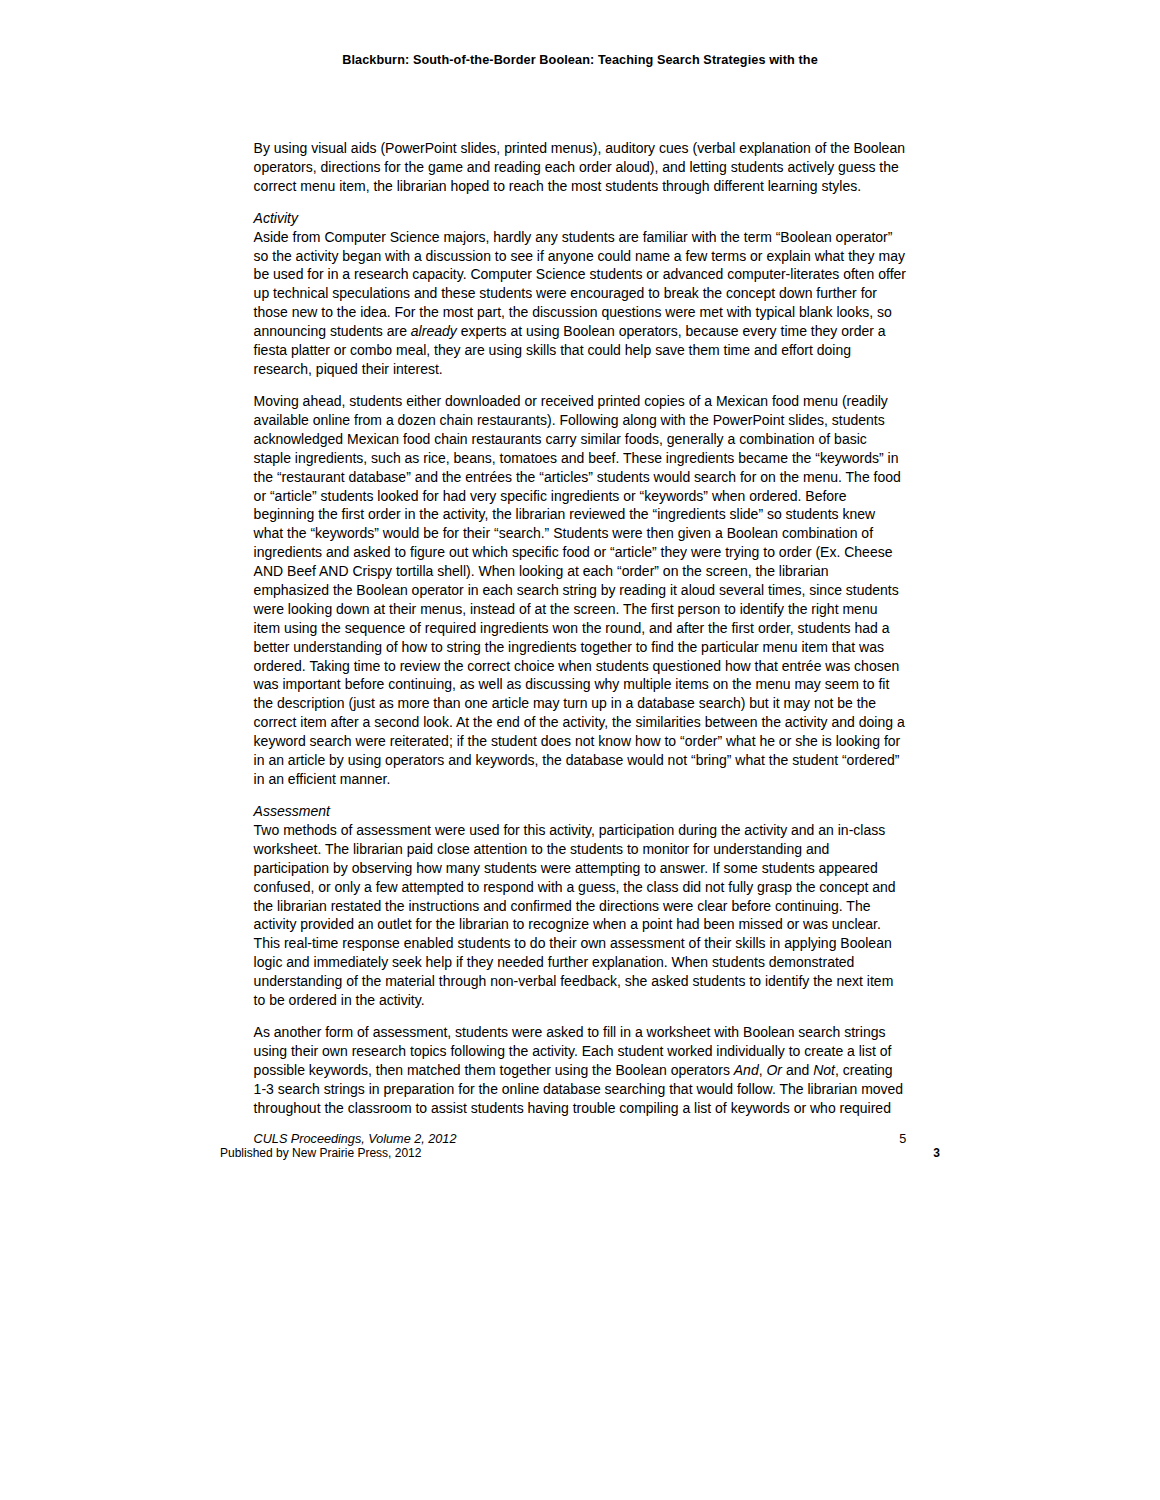Blackburn: South-of-the-Border Boolean: Teaching Search Strategies with the
By using visual aids (PowerPoint slides, printed menus), auditory cues (verbal explanation of the Boolean operators, directions for the game and reading each order aloud), and letting students actively guess the correct menu item, the librarian hoped to reach the most students through different learning styles.
Activity
Aside from Computer Science majors, hardly any students are familiar with the term “Boolean operator” so the activity began with a discussion to see if anyone could name a few terms or explain what they may be used for in a research capacity. Computer Science students or advanced computer-literates often offer up technical speculations and these students were encouraged to break the concept down further for those new to the idea. For the most part, the discussion questions were met with typical blank looks, so announcing students are already experts at using Boolean operators, because every time they order a fiesta platter or combo meal, they are using skills that could help save them time and effort doing research, piqued their interest.
Moving ahead, students either downloaded or received printed copies of a Mexican food menu (readily available online from a dozen chain restaurants). Following along with the PowerPoint slides, students acknowledged Mexican food chain restaurants carry similar foods, generally a combination of basic staple ingredients, such as rice, beans, tomatoes and beef. These ingredients became the “keywords” in the “restaurant database” and the entrées the “articles” students would search for on the menu. The food or “article” students looked for had very specific ingredients or “keywords” when ordered. Before beginning the first order in the activity, the librarian reviewed the “ingredients slide” so students knew what the “keywords” would be for their “search.” Students were then given a Boolean combination of ingredients and asked to figure out which specific food or “article” they were trying to order (Ex. Cheese AND Beef AND Crispy tortilla shell). When looking at each “order” on the screen, the librarian emphasized the Boolean operator in each search string by reading it aloud several times, since students were looking down at their menus, instead of at the screen. The first person to identify the right menu item using the sequence of required ingredients won the round, and after the first order, students had a better understanding of how to string the ingredients together to find the particular menu item that was ordered. Taking time to review the correct choice when students questioned how that entrée was chosen was important before continuing, as well as discussing why multiple items on the menu may seem to fit the description (just as more than one article may turn up in a database search) but it may not be the correct item after a second look. At the end of the activity, the similarities between the activity and doing a keyword search were reiterated; if the student does not know how to “order” what he or she is looking for in an article by using operators and keywords, the database would not “bring” what the student “ordered” in an efficient manner.
Assessment
Two methods of assessment were used for this activity, participation during the activity and an in-class worksheet. The librarian paid close attention to the students to monitor for understanding and participation by observing how many students were attempting to answer. If some students appeared confused, or only a few attempted to respond with a guess, the class did not fully grasp the concept and the librarian restated the instructions and confirmed the directions were clear before continuing. The activity provided an outlet for the librarian to recognize when a point had been missed or was unclear. This real-time response enabled students to do their own assessment of their skills in applying Boolean logic and immediately seek help if they needed further explanation. When students demonstrated understanding of the material through non-verbal feedback, she asked students to identify the next item to be ordered in the activity.
As another form of assessment, students were asked to fill in a worksheet with Boolean search strings using their own research topics following the activity. Each student worked individually to create a list of possible keywords, then matched them together using the Boolean operators And, Or and Not, creating 1-3 search strings in preparation for the online database searching that would follow. The librarian moved throughout the classroom to assist students having trouble compiling a list of keywords or who required
CULS Proceedings, Volume 2, 2012 5
Published by New Prairie Press, 2012 3